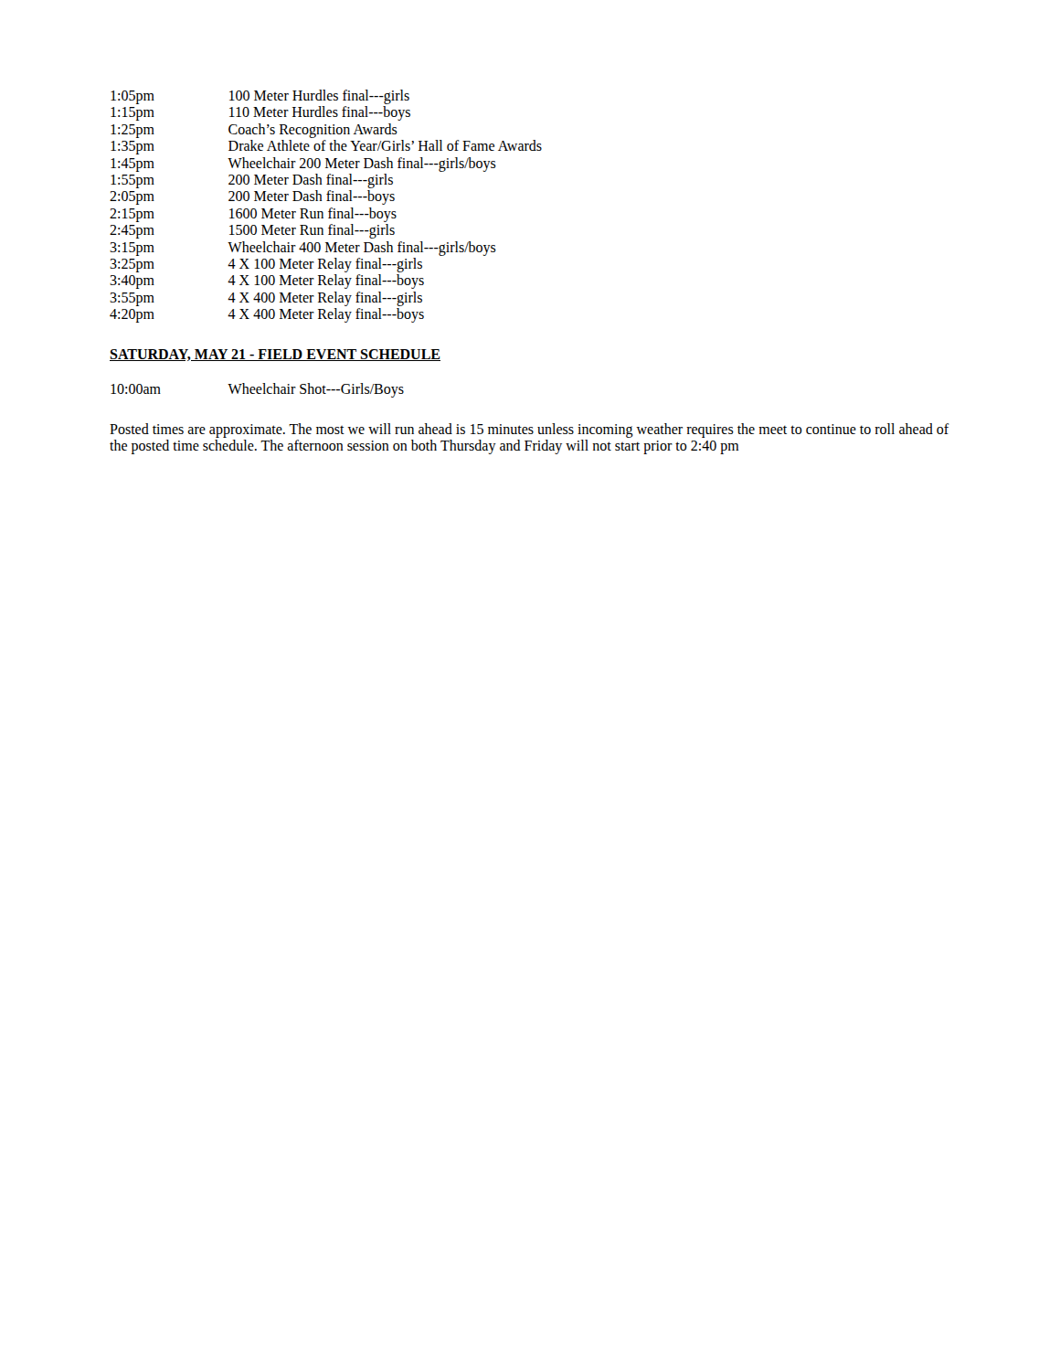| 1:05pm | 100 Meter Hurdles final---girls |
| 1:15pm | 110 Meter Hurdles final---boys |
| 1:25pm | Coach’s Recognition Awards |
| 1:35pm | Drake Athlete of the Year/Girls’ Hall of Fame Awards |
| 1:45pm | Wheelchair 200 Meter Dash final---girls/boys |
| 1:55pm | 200 Meter Dash final---girls |
| 2:05pm | 200 Meter Dash final---boys |
| 2:15pm | 1600 Meter Run final---boys |
| 2:45pm | 1500 Meter Run final---girls |
| 3:15pm | Wheelchair 400 Meter Dash final---girls/boys |
| 3:25pm | 4 X 100 Meter Relay final---girls |
| 3:40pm | 4 X 100 Meter Relay final---boys |
| 3:55pm | 4 X 400 Meter Relay final---girls |
| 4:20pm | 4 X 400 Meter Relay final---boys |
SATURDAY, MAY 21 - FIELD EVENT SCHEDULE
| 10:00am | Wheelchair Shot---Girls/Boys |
Posted times are approximate. The most we will run ahead is 15 minutes unless incoming weather requires the meet to continue to roll ahead of the posted time schedule. The afternoon session on both Thursday and Friday will not start prior to 2:40 pm